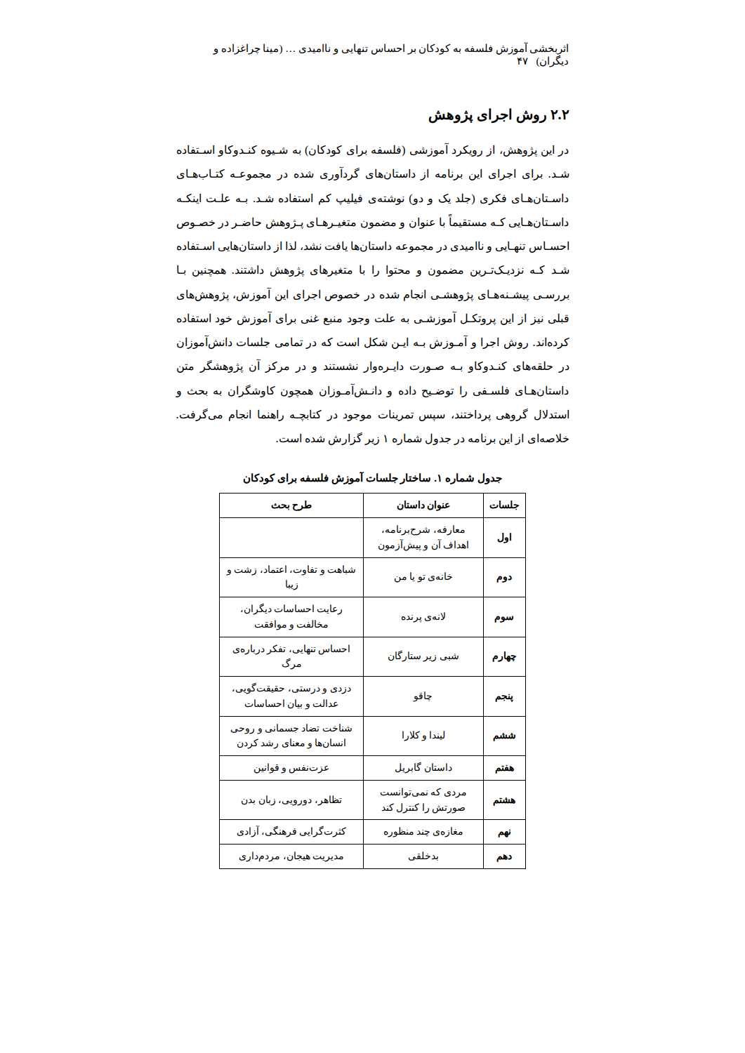اثربخشی آموزش فلسفه به کودکان بر احساس تنهایی و ناامیدی … (مینا چراغزاده و دیگران) ۴۷
۲.۲ روش اجرای پژوهش
در این پژوهش، از رویکرد آموزشی (فلسفه برای کودکان) به شـیوه کنـدوکاو اسـتفاده شـد. برای اجرای این برنامه از داستان‌های گردآوری شده در مجموعـه کتـاب‌هـای داسـتان‌هـای فکری (جلد یک و دو) نوشته‌ی فیلیپ کم استفاده شـد. بـه علـت اینکـه داسـتان‌هـایی کـه مستقیماً با عنوان و مضمون متغیـرهـای پـژوهش حاضـر در خصـوص احسـاس تنهـایی و ناامیدی در مجموعه داستان‌ها یافت نشد، لذا از داستان‌هایی اسـتفاده شـد کـه نزدیـک‌تـرین مضمون و محتوا را با متغیرهای پژوهش داشتند. همچنین بـا بررسـی پیشـنه‌هـای پژوهشـی انجام شده در خصوص اجرای این آموزش، پژوهش‌های قبلی نیز از این پروتکـل آموزشـی به علت وجود منبع غنی برای آموزش خود استفاده کرده‌اند. روش اجرا و آمـوزش بـه ایـن شکل است که در تمامی جلسات دانش‌آموزان در حلقه‌های کنـدوکاو بـه صـورت دایـره‌وار نشستند و در مرکز آن پژوهشگر متن داستان‌هـای فلسـفی را توضـیح داده و دانـش‌آمـوزان همچون کاوشگران به بحث و استدلال گروهی پرداختند، سپس تمرینات موجود در کتابچـه راهنما انجام می‌گرفت. خلاصه‌ای از این برنامه در جدول شماره ۱ زیر گزارش شده است.
جدول شماره ۱. ساختار جلسات آموزش فلسفه برای کودکان
| جلسات | عنوان داستان | طرح بحث |
| --- | --- | --- |
| اول | معارفه، شرح‌برنامه، اهداف آن و پیش‌آزمون | |
| دوم | خانه‌ی تو یا من | شباهت و تفاوت، اعتماد، زشت و زیبا |
| سوم | لانه‌ی پرنده | رعایت احساسات دیگران، مخالفت و موافقت |
| چهارم | شبی زیر ستارگان | احساس تنهایی، تفکر درباره‌ی مرگ |
| پنجم | چاقو | دزدی و درستی، حقیقت‌گویی، عدالت و بیان احساسات |
| ششم | لیندا و کلارا | شناخت تضاد جسمانی و روحی انسان‌ها و معنای رشد کردن |
| هفتم | داستان گابریل | عزت‌نفس و قوانین |
| هشتم | مردی که نمی‌توانست صورتش را کنترل کند | تظاهر، دورویی، زبان بدن |
| نهم | مغازه‌ی چند منظوره | کثرت‌گرایی فرهنگی، آزادی |
| دهم | بدخلقی | مدیریت هیجان، مردم‌داری |